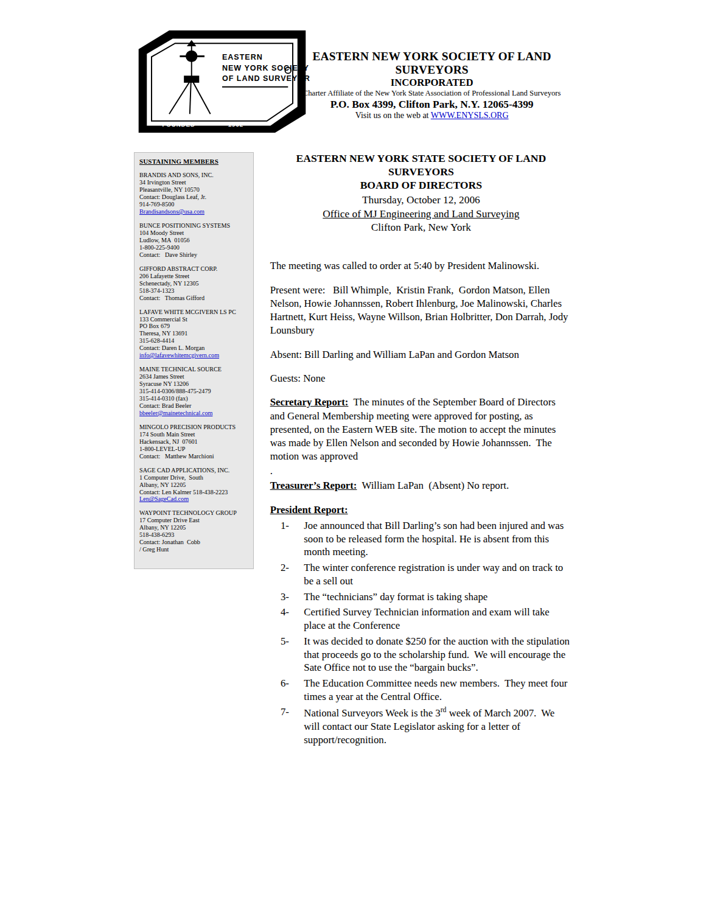EASTERN NEW YORK SOCIETY OF LAND SURVEYORS FOUNDED 1962
EASTERN NEW YORK SOCIETY OF LAND SURVEYORS
INCORPORATED
Charter Affiliate of the New York State Association of Professional Land Surveyors
P.O. Box 4399, Clifton Park, N.Y. 12065-4399
Visit us on the web at WWW.ENYSLS.ORG
SUSTAINING MEMBERS
BRANDIS AND SONS, INC.
34 Irvington Street
Pleasantville, NY 10570
Contact: Douglass Leaf, Jr.
914-769-8500
Brandisandsons@usa.com
BUNCE POSITIONING SYSTEMS
104 Moody Street
Ludlow, MA 01056
1-800-225-9400
Contact: Dave Shirley
GIFFORD ABSTRACT CORP.
206 Lafayette Street
Schenectady, NY 12305
518-374-1323
Contact: Thomas Gifford
LAFAVE WHITE MCGIVERN LS PC
133 Commercial St
PO Box 679
Theresa, NY 13691
315-628-4414
Contact: Daren L. Morgan
info@lafavewhitemcgivern.com
MAINE TECHNICAL SOURCE
2634 James Street
Syracuse NY 13206
315-414-0306/888-475-2479
315-414-0310 (fax)
Contact: Brad Beeler
bbeeler@mainetechnical.com
MINGOLO PRECISION PRODUCTS
174 South Main Street
Hackensack, NJ 07601
1-800-LEVEL-UP
Contact: Matthew Marchioni
SAGE CAD APPLICATIONS, INC.
1 Computer Drive, South
Albany, NY 12205
Contact: Len Kalmer 518-438-2223
Len@SageCad.com
WAYPOINT TECHNOLOGY GROUP
17 Computer Drive East
Albany, NY 12205
518-438-6293
Contact: Jonathan Cobb
/ Greg Hunt
EASTERN NEW YORK STATE SOCIETY OF LAND SURVEYORS
BOARD OF DIRECTORS
Thursday, October 12, 2006
Office of MJ Engineering and Land Surveying
Clifton Park, New York
The meeting was called to order at 5:40 by President Malinowski.
Present were: Bill Whimple, Kristin Frank, Gordon Matson, Ellen Nelson, Howie Johannssen, Robert Ihlenburg, Joe Malinowski, Charles Hartnett, Kurt Heiss, Wayne Willson, Brian Holbritter, Don Darrah, Jody Lounsbury
Absent: Bill Darling and William LaPan and Gordon Matson
Guests: None
Secretary Report: The minutes of the September Board of Directors and General Membership meeting were approved for posting, as presented, on the Eastern WEB site. The motion to accept the minutes was made by Ellen Nelson and seconded by Howie Johannssen. The motion was approved
.
Treasurer’s Report: William LaPan (Absent) No report.
President Report:
Joe announced that Bill Darling’s son had been injured and was soon to be released form the hospital. He is absent from this month meeting.
The winter conference registration is under way and on track to be a sell out
The “technicians” day format is taking shape
Certified Survey Technician information and exam will take place at the Conference
It was decided to donate $250 for the auction with the stipulation that proceeds go to the scholarship fund. We will encourage the Sate Office not to use the “bargain bucks”.
The Education Committee needs new members. They meet four times a year at the Central Office.
National Surveyors Week is the 3rd week of March 2007. We will contact our State Legislator asking for a letter of support/recognition.